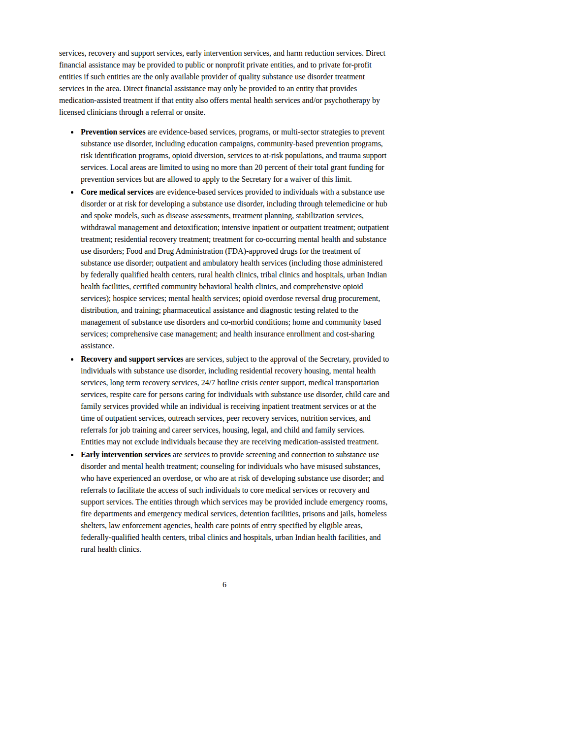services, recovery and support services, early intervention services, and harm reduction services. Direct financial assistance may be provided to public or nonprofit private entities, and to private for-profit entities if such entities are the only available provider of quality substance use disorder treatment services in the area. Direct financial assistance may only be provided to an entity that provides medication-assisted treatment if that entity also offers mental health services and/or psychotherapy by licensed clinicians through a referral or onsite.
Prevention services are evidence-based services, programs, or multi-sector strategies to prevent substance use disorder, including education campaigns, community-based prevention programs, risk identification programs, opioid diversion, services to at-risk populations, and trauma support services. Local areas are limited to using no more than 20 percent of their total grant funding for prevention services but are allowed to apply to the Secretary for a waiver of this limit.
Core medical services are evidence-based services provided to individuals with a substance use disorder or at risk for developing a substance use disorder, including through telemedicine or hub and spoke models, such as disease assessments, treatment planning, stabilization services, withdrawal management and detoxification; intensive inpatient or outpatient treatment; outpatient treatment; residential recovery treatment; treatment for co-occurring mental health and substance use disorders; Food and Drug Administration (FDA)-approved drugs for the treatment of substance use disorder; outpatient and ambulatory health services (including those administered by federally qualified health centers, rural health clinics, tribal clinics and hospitals, urban Indian health facilities, certified community behavioral health clinics, and comprehensive opioid services); hospice services; mental health services; opioid overdose reversal drug procurement, distribution, and training; pharmaceutical assistance and diagnostic testing related to the management of substance use disorders and co-morbid conditions; home and community based services; comprehensive case management; and health insurance enrollment and cost-sharing assistance.
Recovery and support services are services, subject to the approval of the Secretary, provided to individuals with substance use disorder, including residential recovery housing, mental health services, long term recovery services, 24/7 hotline crisis center support, medical transportation services, respite care for persons caring for individuals with substance use disorder, child care and family services provided while an individual is receiving inpatient treatment services or at the time of outpatient services, outreach services, peer recovery services, nutrition services, and referrals for job training and career services, housing, legal, and child and family services. Entities may not exclude individuals because they are receiving medication-assisted treatment.
Early intervention services are services to provide screening and connection to substance use disorder and mental health treatment; counseling for individuals who have misused substances, who have experienced an overdose, or who are at risk of developing substance use disorder; and referrals to facilitate the access of such individuals to core medical services or recovery and support services. The entities through which services may be provided include emergency rooms, fire departments and emergency medical services, detention facilities, prisons and jails, homeless shelters, law enforcement agencies, health care points of entry specified by eligible areas, federally-qualified health centers, tribal clinics and hospitals, urban Indian health facilities, and rural health clinics.
6